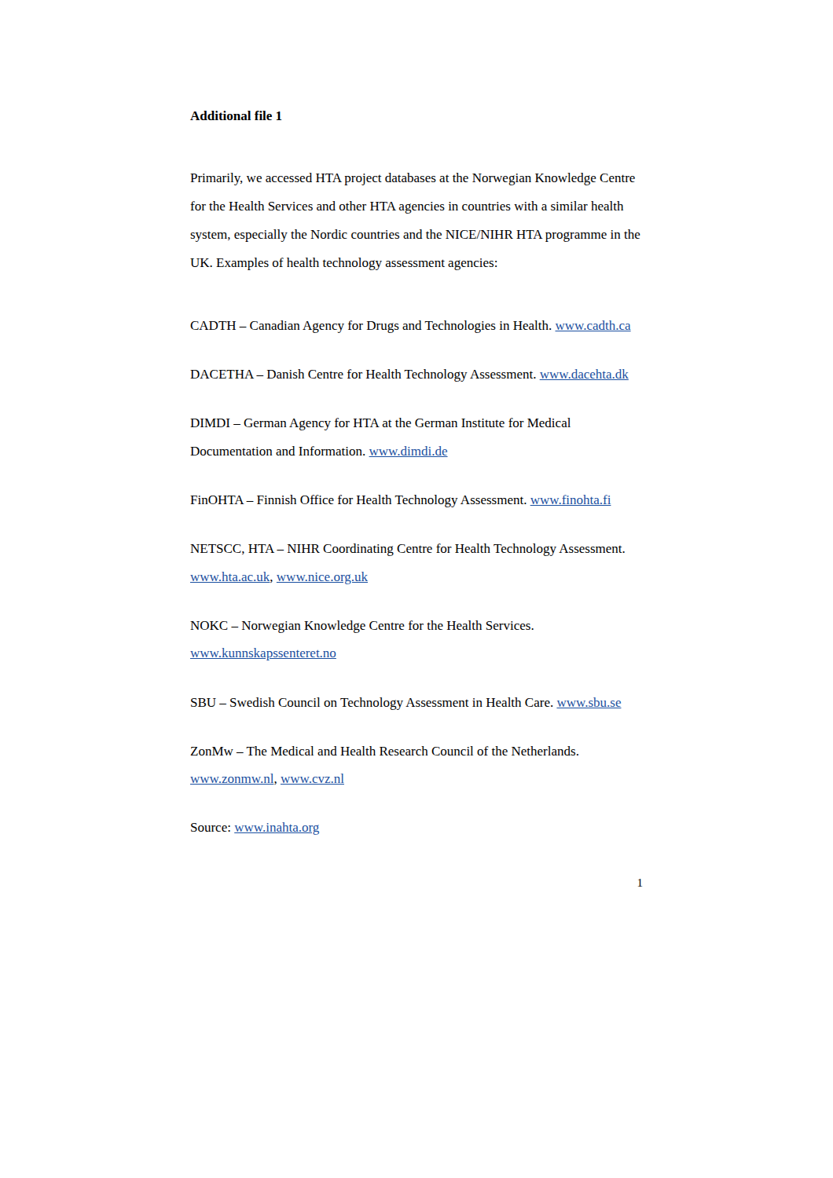Additional file 1
Primarily, we accessed HTA project databases at the Norwegian Knowledge Centre for the Health Services and other HTA agencies in countries with a similar health system, especially the Nordic countries and the NICE/NIHR HTA programme in the UK. Examples of health technology assessment agencies:
CADTH – Canadian Agency for Drugs and Technologies in Health. www.cadth.ca
DACETHA – Danish Centre for Health Technology Assessment. www.dacehta.dk
DIMDI – German Agency for HTA at the German Institute for Medical Documentation and Information. www.dimdi.de
FinOHTA – Finnish Office for Health Technology Assessment. www.finohta.fi
NETSCC, HTA – NIHR Coordinating Centre for Health Technology Assessment. www.hta.ac.uk, www.nice.org.uk
NOKC – Norwegian Knowledge Centre for the Health Services. www.kunnskapssenteret.no
SBU – Swedish Council on Technology Assessment in Health Care. www.sbu.se
ZonMw – The Medical and Health Research Council of the Netherlands. www.zonmw.nl, www.cvz.nl
Source: www.inahta.org
1